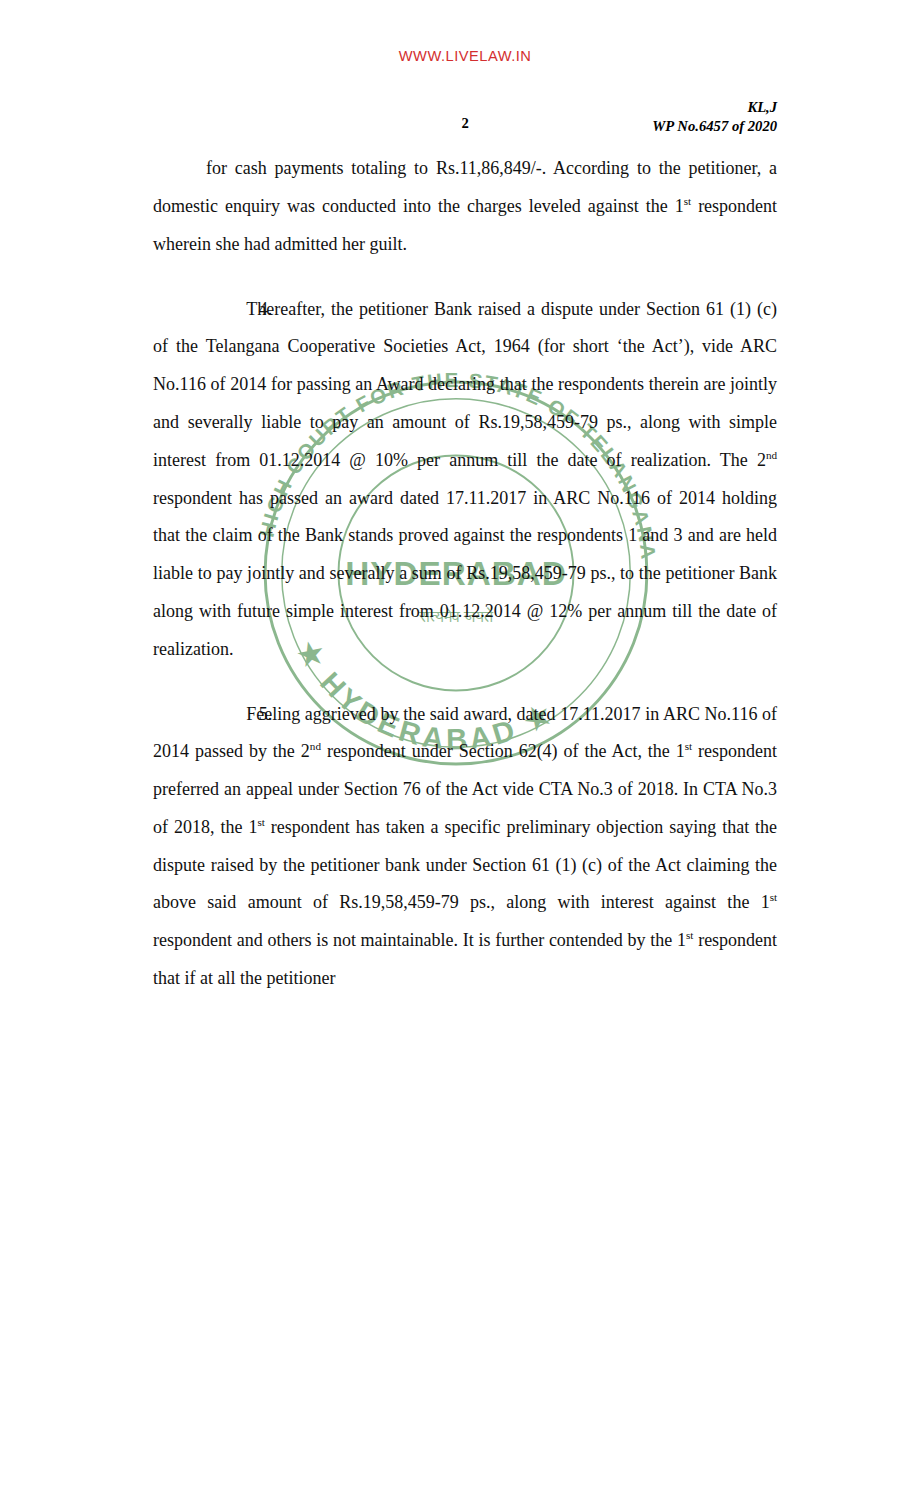WWW.LIVELAW.IN
KL,J
WP No.6457 of 2020
2
HIGH COURT FOR THE STATE OF TELANGANA ★ HYDERABAD ★ HYDERABAD सत्यमेव जयते
for cash payments totaling to Rs.11,86,849/-. According to the petitioner, a domestic enquiry was conducted into the charges leveled against the 1st respondent wherein she had admitted her guilt.
4. Thereafter, the petitioner Bank raised a dispute under Section 61 (1) (c) of the Telangana Cooperative Societies Act, 1964 (for short ‘the Act’), vide ARC No.116 of 2014 for passing an Award declaring that the respondents therein are jointly and severally liable to pay an amount of Rs.19,58,459-79 ps., along with simple interest from 01.12.2014 @ 10% per annum till the date of realization. The 2nd respondent has passed an award dated 17.11.2017 in ARC No.116 of 2014 holding that the claim of the Bank stands proved against the respondents 1 and 3 and are held liable to pay jointly and severally a sum of Rs.19,58,459-79 ps., to the petitioner Bank along with future simple interest from 01.12.2014 @ 12% per annum till the date of realization.
5. Feeling aggrieved by the said award, dated 17.11.2017 in ARC No.116 of 2014 passed by the 2nd respondent under Section 62(4) of the Act, the 1st respondent preferred an appeal under Section 76 of the Act vide CTA No.3 of 2018. In CTA No.3 of 2018, the 1st respondent has taken a specific preliminary objection saying that the dispute raised by the petitioner bank under Section 61 (1) (c) of the Act claiming the above said amount of Rs.19,58,459-79 ps., along with interest against the 1st respondent and others is not maintainable. It is further contended by the 1st respondent that if at all the petitioner